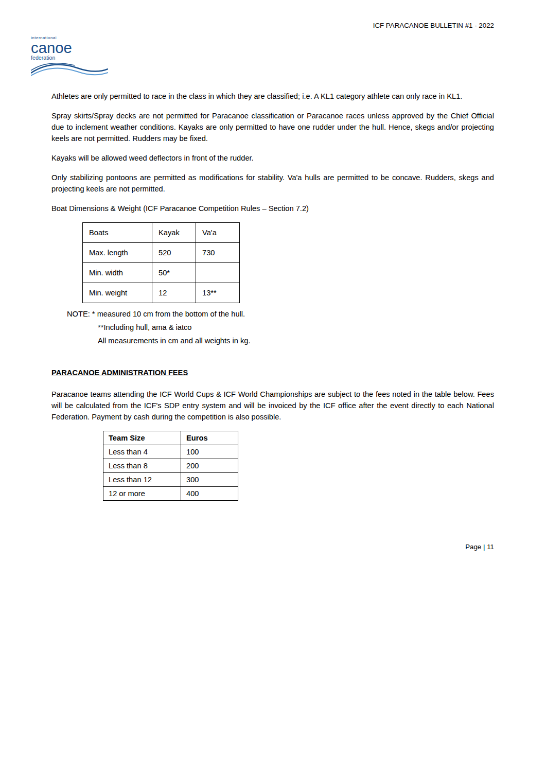ICF PARACANOE BULLETIN #1 - 2022
international
canoe
federation
Athletes are only permitted to race in the class in which they are classified; i.e. A KL1 category athlete can only race in KL1.
Spray skirts/Spray decks are not permitted for Paracanoe classification or Paracanoe races unless approved by the Chief Official due to inclement weather conditions. Kayaks are only permitted to have one rudder under the hull. Hence, skegs and/or projecting keels are not permitted. Rudders may be fixed.
Kayaks will be allowed weed deflectors in front of the rudder.
Only stabilizing pontoons are permitted as modifications for stability. Va'a hulls are permitted to be concave. Rudders, skegs and projecting keels are not permitted.
Boat Dimensions & Weight (ICF Paracanoe Competition Rules – Section 7.2)
| Boats | Kayak | Va'a |
| Max. length | 520 | 730 |
| Min. width | 50* | |
| Min. weight | 12 | 13** |
NOTE: * measured 10 cm from the bottom of the hull.
**Including hull, ama & iatco
All measurements in cm and all weights in kg.
Paracanoe Administration Fees
Paracanoe teams attending the ICF World Cups & ICF World Championships are subject to the fees noted in the table below. Fees will be calculated from the ICF's SDP entry system and will be invoiced by the ICF office after the event directly to each National Federation. Payment by cash during the competition is also possible.
| Team Size | Euros |
| --- | --- |
| Less than 4 | 100 |
| Less than 8 | 200 |
| Less than 12 | 300 |
| 12 or more | 400 |
Page | 11